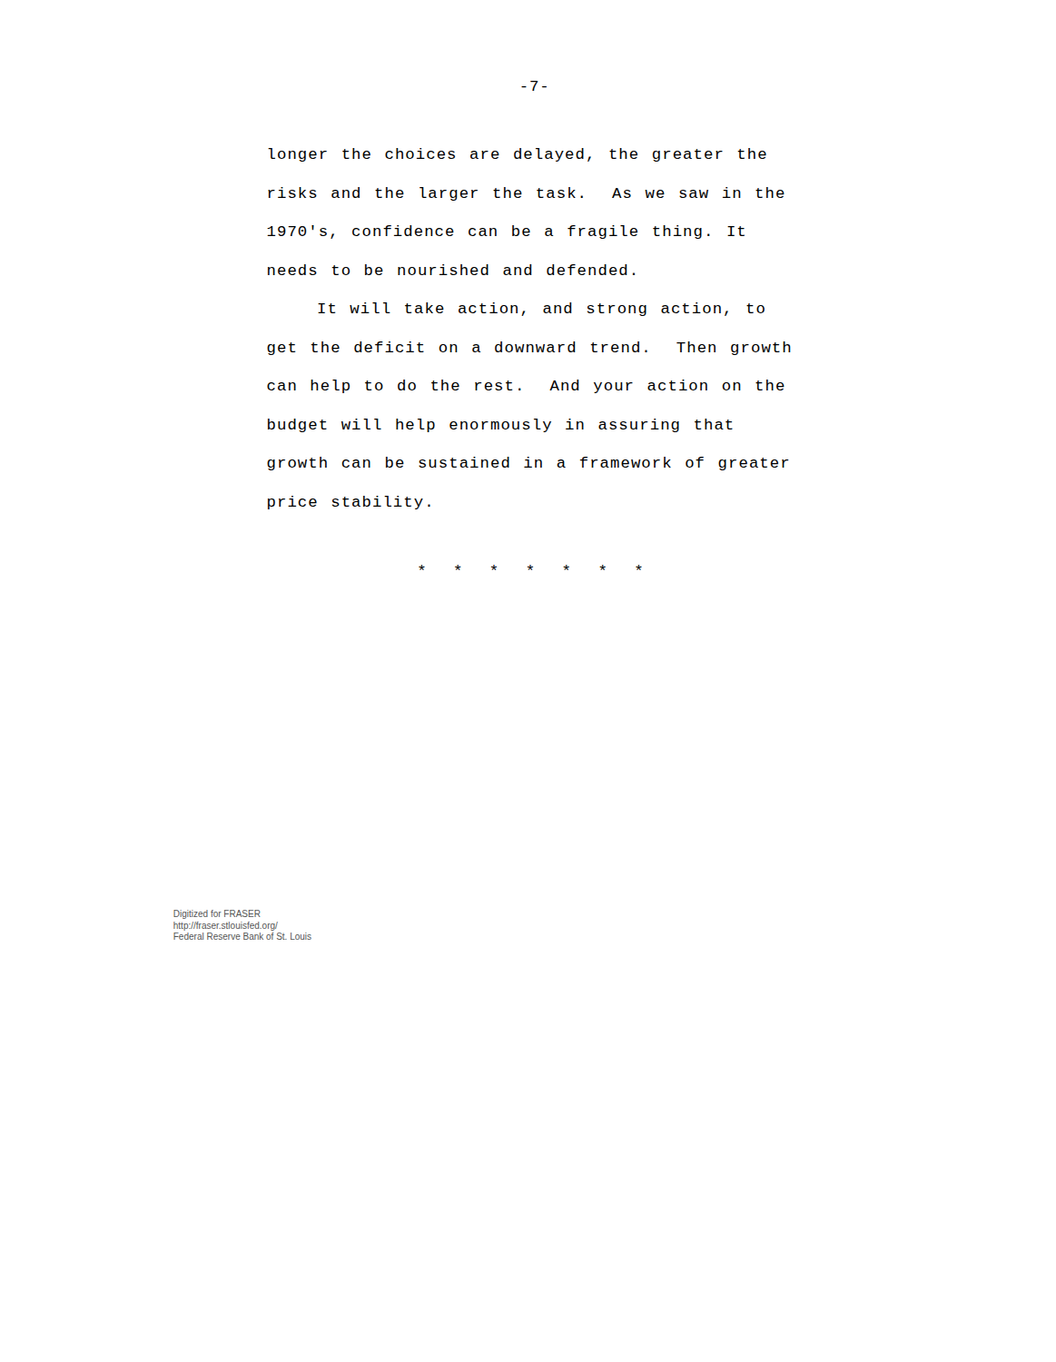-7-
longer the choices are delayed, the greater the risks and the larger the task. As we saw in the 1970's, confidence can be a fragile thing. It needs to be nourished and defended.
It will take action, and strong action, to get the deficit on a downward trend. Then growth can help to do the rest. And your action on the budget will help enormously in assuring that growth can be sustained in a framework of greater price stability.
* * * * * * *
Digitized for FRASER
http://fraser.stlouisfed.org/
Federal Reserve Bank of St. Louis